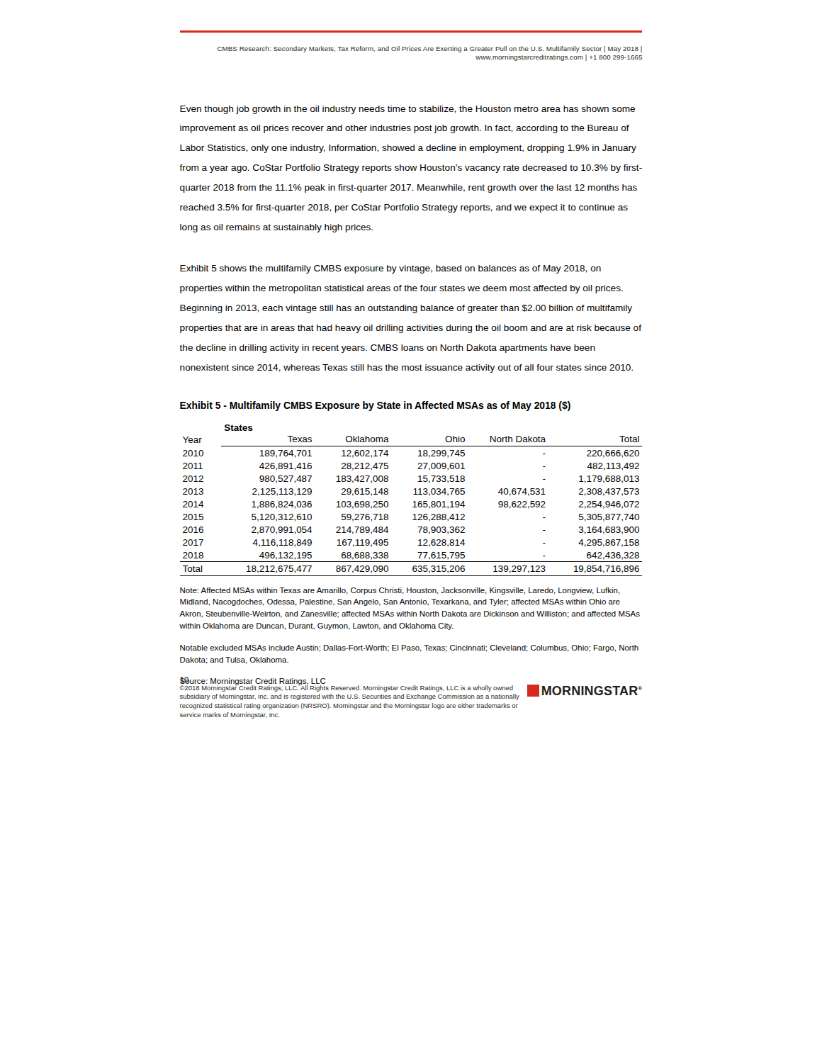CMBS Research: Secondary Markets, Tax Reform, and Oil Prices Are Exerting a Greater Pull on the U.S. Multifamily Sector | May 2018 | www.morningstarcreditratings.com | +1 800 299-1665
Even though job growth in the oil industry needs time to stabilize, the Houston metro area has shown some improvement as oil prices recover and other industries post job growth. In fact, according to the Bureau of Labor Statistics, only one industry, Information, showed a decline in employment, dropping 1.9% in January from a year ago. CoStar Portfolio Strategy reports show Houston’s vacancy rate decreased to 10.3% by first-quarter 2018 from the 11.1% peak in first-quarter 2017. Meanwhile, rent growth over the last 12 months has reached 3.5% for first-quarter 2018, per CoStar Portfolio Strategy reports, and we expect it to continue as long as oil remains at sustainably high prices.
Exhibit 5 shows the multifamily CMBS exposure by vintage, based on balances as of May 2018, on properties within the metropolitan statistical areas of the four states we deem most affected by oil prices. Beginning in 2013, each vintage still has an outstanding balance of greater than $2.00 billion of multifamily properties that are in areas that had heavy oil drilling activities during the oil boom and are at risk because of the decline in drilling activity in recent years. CMBS loans on North Dakota apartments have been nonexistent since 2014, whereas Texas still has the most issuance activity out of all four states since 2010.
Exhibit 5 - Multifamily CMBS Exposure by State in Affected MSAs as of May 2018 ($)
| | States | |
| --- | --- | --- |
| Year | Texas | Oklahoma | Ohio | North Dakota | Total |
| 2010 | 189,764,701 | 12,602,174 | 18,299,745 | - | 220,666,620 |
| 2011 | 426,891,416 | 28,212,475 | 27,009,601 | - | 482,113,492 |
| 2012 | 980,527,487 | 183,427,008 | 15,733,518 | - | 1,179,688,013 |
| 2013 | 2,125,113,129 | 29,615,148 | 113,034,765 | 40,674,531 | 2,308,437,573 |
| 2014 | 1,886,824,036 | 103,698,250 | 165,801,194 | 98,622,592 | 2,254,946,072 |
| 2015 | 5,120,312,610 | 59,276,718 | 126,288,412 | - | 5,305,877,740 |
| 2016 | 2,870,991,054 | 214,789,484 | 78,903,362 | - | 3,164,683,900 |
| 2017 | 4,116,118,849 | 167,119,495 | 12,628,814 | - | 4,295,867,158 |
| 2018 | 496,132,195 | 68,688,338 | 77,615,795 | - | 642,436,328 |
| Total | 18,212,675,477 | 867,429,090 | 635,315,206 | 139,297,123 | 19,854,716,896 |
Note: Affected MSAs within Texas are Amarillo, Corpus Christi, Houston, Jacksonville, Kingsville, Laredo, Longview, Lufkin, Midland, Nacogdoches, Odessa, Palestine, San Angelo, San Antonio, Texarkana, and Tyler; affected MSAs within Ohio are Akron, Steubenville-Weirton, and Zanesville; affected MSAs within North Dakota are Dickinson and Williston; and affected MSAs within Oklahoma are Duncan, Durant, Guymon, Lawton, and Oklahoma City.
Notable excluded MSAs include Austin; Dallas-Fort-Worth; El Paso, Texas; Cincinnati; Cleveland; Columbus, Ohio; Fargo, North Dakota; and Tulsa, Oklahoma.
Source: Morningstar Credit Ratings, LLC
10
©2018 Morningstar Credit Ratings, LLC. All Rights Reserved. Morningstar Credit Ratings, LLC is a wholly owned subsidiary of Morningstar, Inc. and is registered with the U.S. Securities and Exchange Commission as a nationally recognized statistical rating organization (NRSRO). Morningstar and the Morningstar logo are either trademarks or service marks of Morningstar, Inc.
MORNINGSTAR®